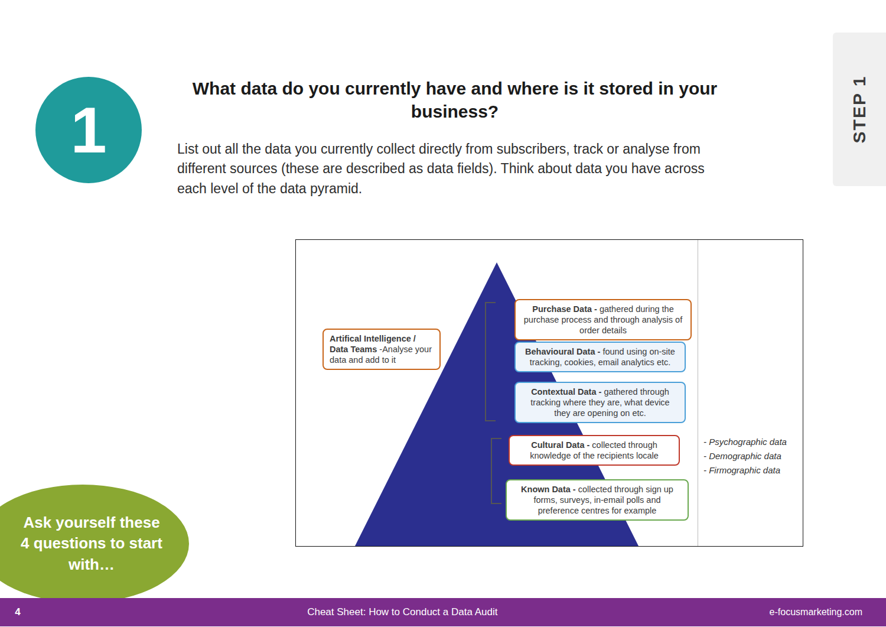STEP 1
1
What data do you currently have and where is it stored in your business?
List out all the data you currently collect directly from subscribers, track or analyse from different sources (these are described as data fields). Think about data you have across each level of the data pyramid.
Ask yourself these 4 questions to start with…
Artifical Intelligence / Data Teams -Analyse your data and add to it
Purchase Data - gathered during the purchase process and through analysis of order details
Behavioural Data - found using on-site tracking, cookies, email analytics etc.
Contextual Data - gathered through tracking where they are, what device they are opening on etc.
Cultural Data - collected through knowledge of the recipients locale
Known Data - collected through sign up forms, surveys, in-email polls and preference centres for example
- Psychographic data
- Demographic data
- Firmographic data
4
Cheat Sheet: How to Conduct a Data Audit
e-focusmarketing.com